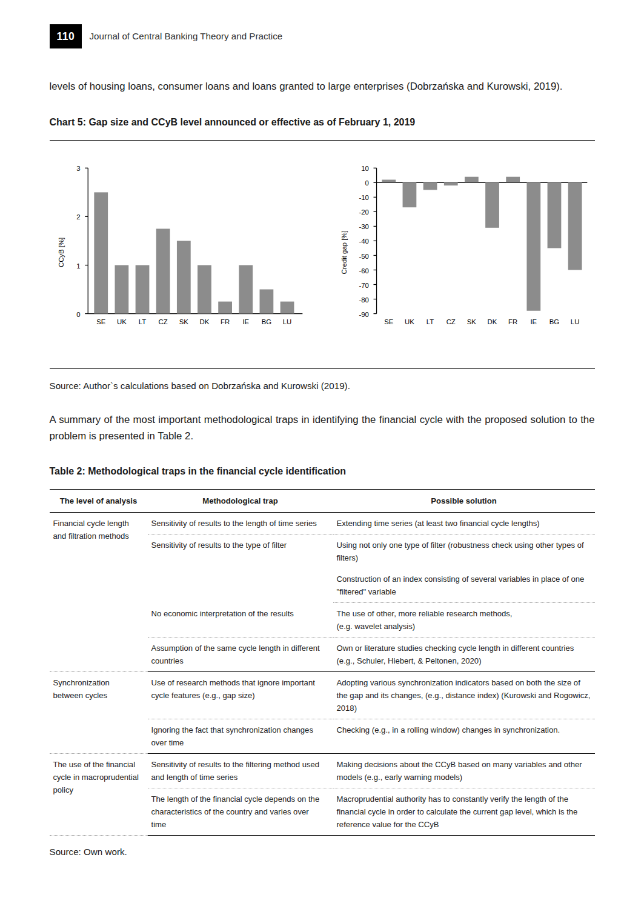110 Journal of Central Banking Theory and Practice
levels of housing loans, consumer loans and loans granted to large enterprises (Dobrzańska and Kurowski, 2019).
Chart 5: Gap size and CCyB level announced or effective as of February 1, 2019
0 1 2 3 CCyB [%] SE UK LT CZ SK DK FR IE BG LU
10 0 -10 -20 -30 -40 -50 -60 -70 -80 -90 Credit gap [%] SE UK LT CZ SK DK FR IE BG LU
Source: Author`s calculations based on Dobrzańska and Kurowski (2019).
A summary of the most important methodological traps in identifying the financial cycle with the proposed solution to the problem is presented in Table 2.
Table 2: Methodological traps in the financial cycle identification
| The level of analysis | Methodological trap | Possible solution |
| --- | --- | --- |
| Financial cycle length and filtration methods | Sensitivity of results to the length of time series | Extending time series (at least two financial cycle lengths) |
| Sensitivity of results to the type of filter | Using not only one type of filter (robustness check using other types of filters) |
| Construction of an index consisting of several variables in place of one "filtered" variable |
| No economic interpretation of the results | The use of other, more reliable research methods, (e.g. wavelet analysis) |
| Assumption of the same cycle length in different countries | Own or literature studies checking cycle length in different countries (e.g., Schuler, Hiebert, & Peltonen, 2020) |
| Synchronization between cycles | Use of research methods that ignore important cycle features (e.g., gap size) | Adopting various synchronization indicators based on both the size of the gap and its changes, (e.g., distance index) (Kurowski and Rogowicz, 2018) |
| Ignoring the fact that synchronization changes over time | Checking (e.g., in a rolling window) changes in synchronization. |
| The use of the financial cycle in macroprudential policy | Sensitivity of results to the filtering method used and length of time series | Making decisions about the CCyB based on many variables and other models (e.g., early warning models) |
| The length of the financial cycle depends on the characteristics of the country and varies over time | Macroprudential authority has to constantly verify the length of the financial cycle in order to calculate the current gap level, which is the reference value for the CCyB |
Source: Own work.